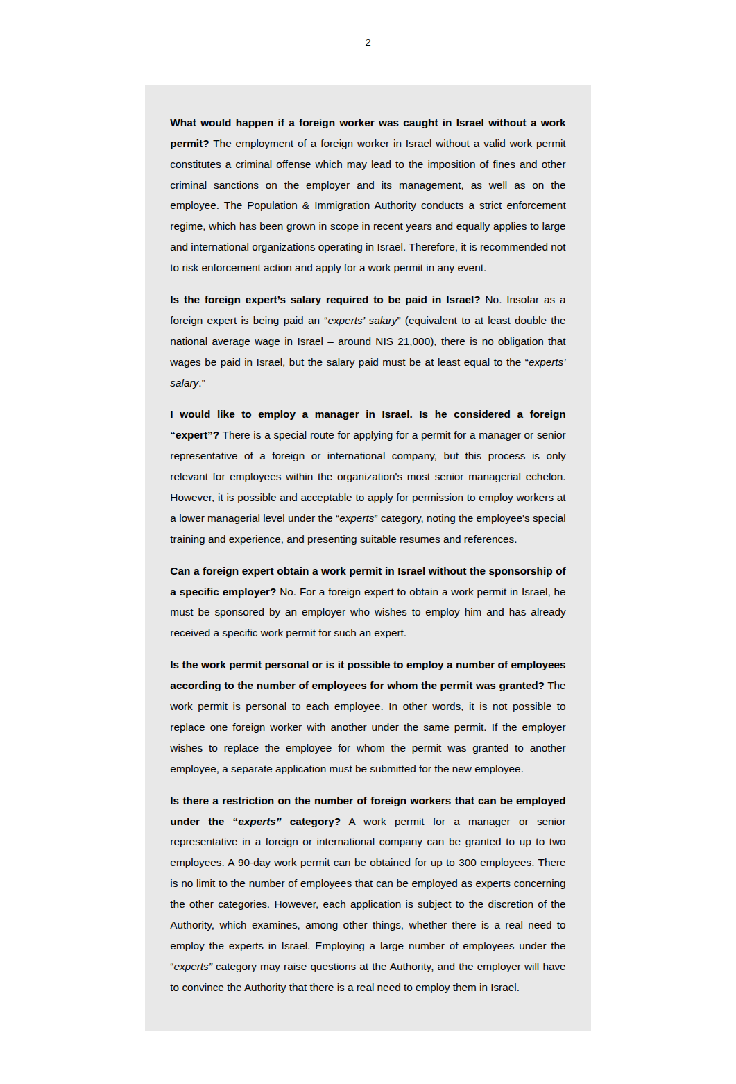2
What would happen if a foreign worker was caught in Israel without a work permit? The employment of a foreign worker in Israel without a valid work permit constitutes a criminal offense which may lead to the imposition of fines and other criminal sanctions on the employer and its management, as well as on the employee. The Population & Immigration Authority conducts a strict enforcement regime, which has been grown in scope in recent years and equally applies to large and international organizations operating in Israel. Therefore, it is recommended not to risk enforcement action and apply for a work permit in any event.
Is the foreign expert’s salary required to be paid in Israel? No. Insofar as a foreign expert is being paid an “experts’ salary” (equivalent to at least double the national average wage in Israel – around NIS 21,000), there is no obligation that wages be paid in Israel, but the salary paid must be at least equal to the “experts’ salary.”
I would like to employ a manager in Israel. Is he considered a foreign “expert”? There is a special route for applying for a permit for a manager or senior representative of a foreign or international company, but this process is only relevant for employees within the organization's most senior managerial echelon. However, it is possible and acceptable to apply for permission to employ workers at a lower managerial level under the “experts” category, noting the employee's special training and experience, and presenting suitable resumes and references.
Can a foreign expert obtain a work permit in Israel without the sponsorship of a specific employer? No. For a foreign expert to obtain a work permit in Israel, he must be sponsored by an employer who wishes to employ him and has already received a specific work permit for such an expert.
Is the work permit personal or is it possible to employ a number of employees according to the number of employees for whom the permit was granted? The work permit is personal to each employee. In other words, it is not possible to replace one foreign worker with another under the same permit. If the employer wishes to replace the employee for whom the permit was granted to another employee, a separate application must be submitted for the new employee.
Is there a restriction on the number of foreign workers that can be employed under the “experts” category? A work permit for a manager or senior representative in a foreign or international company can be granted to up to two employees. A 90-day work permit can be obtained for up to 300 employees. There is no limit to the number of employees that can be employed as experts concerning the other categories. However, each application is subject to the discretion of the Authority, which examines, among other things, whether there is a real need to employ the experts in Israel. Employing a large number of employees under the “experts” category may raise questions at the Authority, and the employer will have to convince the Authority that there is a real need to employ them in Israel.